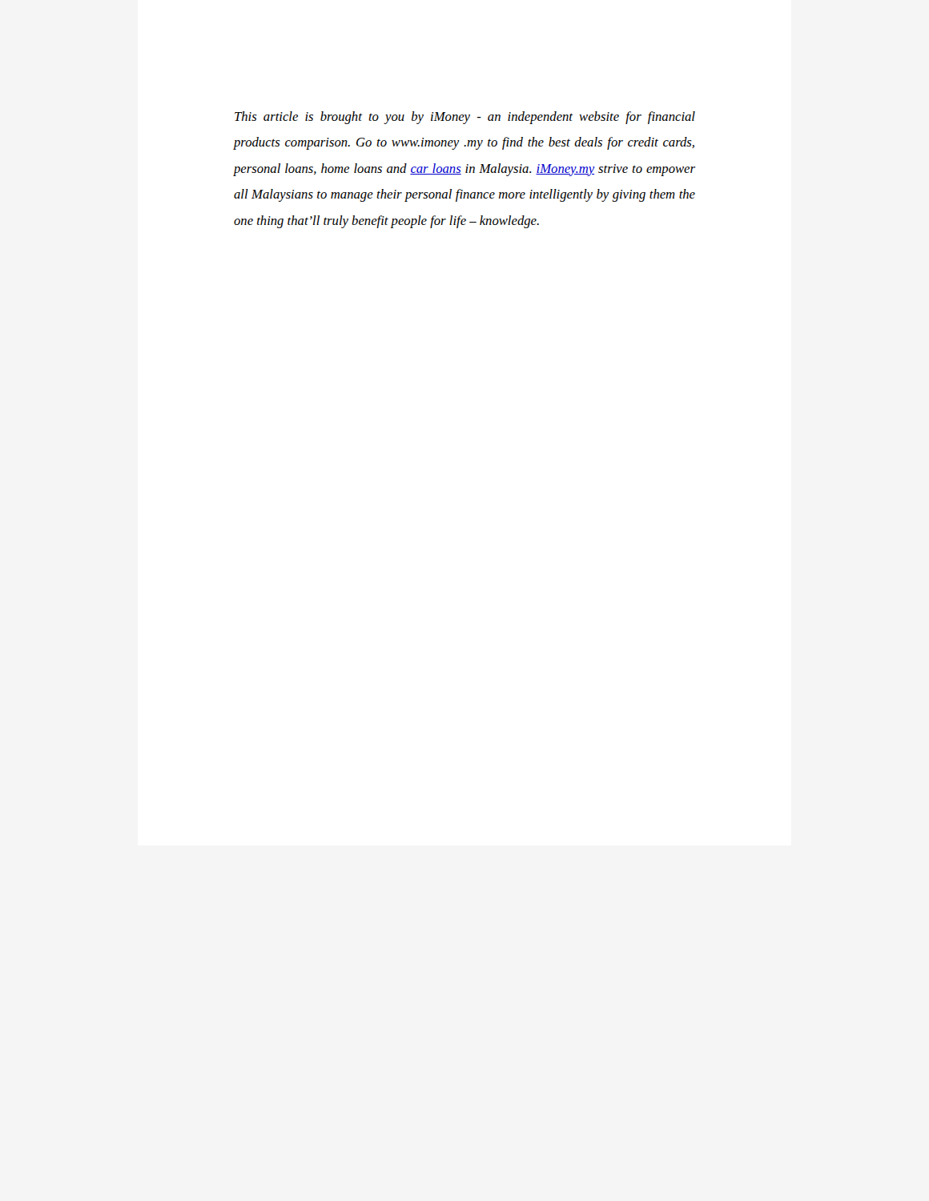This article is brought to you by iMoney - an independent website for financial products comparison. Go to www.imoney .my to find the best deals for credit cards, personal loans, home loans and car loans in Malaysia. iMoney.my strive to empower all Malaysians to manage their personal finance more intelligently by giving them the one thing that’ll truly benefit people for life – knowledge.